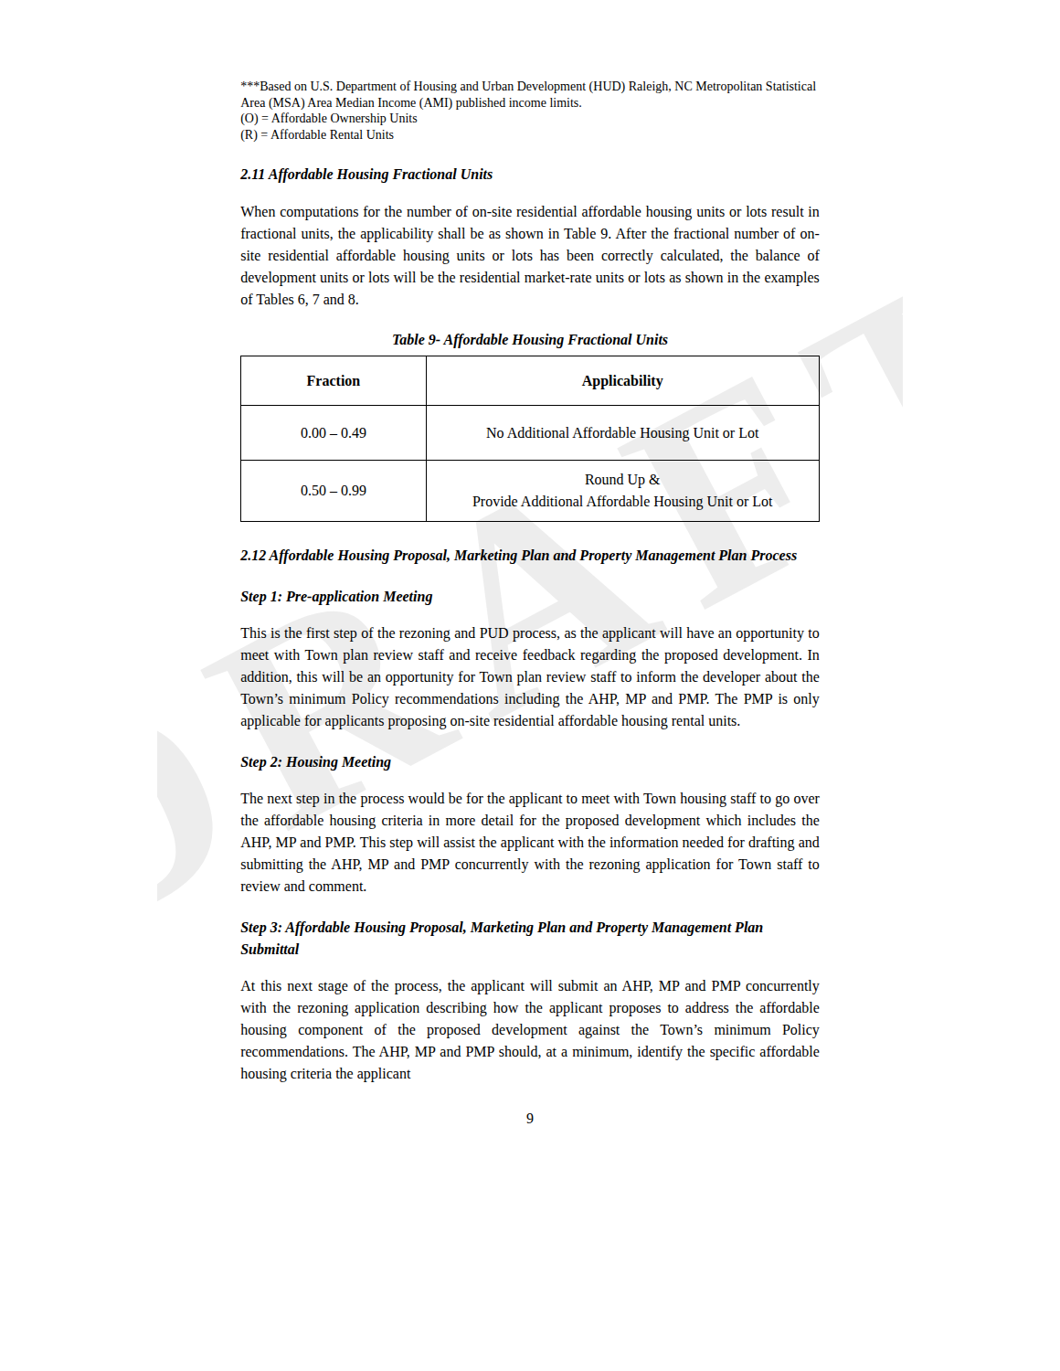DRAFT
***Based on U.S. Department of Housing and Urban Development (HUD) Raleigh, NC Metropolitan Statistical Area (MSA) Area Median Income (AMI) published income limits.
(O) = Affordable Ownership Units
(R) = Affordable Rental Units
2.11 Affordable Housing Fractional Units
When computations for the number of on-site residential affordable housing units or lots result in fractional units, the applicability shall be as shown in Table 9. After the fractional number of on-site residential affordable housing units or lots has been correctly calculated, the balance of development units or lots will be the residential market-rate units or lots as shown in the examples of Tables 6, 7 and 8.
Table 9- Affordable Housing Fractional Units
| Fraction | Applicability |
| --- | --- |
| 0.00 – 0.49 | No Additional Affordable Housing Unit or Lot |
| 0.50 – 0.99 | Round Up & Provide Additional Affordable Housing Unit or Lot |
2.12 Affordable Housing Proposal, Marketing Plan and Property Management Plan Process
Step 1: Pre-application Meeting
This is the first step of the rezoning and PUD process, as the applicant will have an opportunity to meet with Town plan review staff and receive feedback regarding the proposed development. In addition, this will be an opportunity for Town plan review staff to inform the developer about the Town’s minimum Policy recommendations including the AHP, MP and PMP. The PMP is only applicable for applicants proposing on-site residential affordable housing rental units.
Step 2: Housing Meeting
The next step in the process would be for the applicant to meet with Town housing staff to go over the affordable housing criteria in more detail for the proposed development which includes the AHP, MP and PMP. This step will assist the applicant with the information needed for drafting and submitting the AHP, MP and PMP concurrently with the rezoning application for Town staff to review and comment.
Step 3: Affordable Housing Proposal, Marketing Plan and Property Management Plan Submittal
At this next stage of the process, the applicant will submit an AHP, MP and PMP concurrently with the rezoning application describing how the applicant proposes to address the affordable housing component of the proposed development against the Town’s minimum Policy recommendations. The AHP, MP and PMP should, at a minimum, identify the specific affordable housing criteria the applicant
9